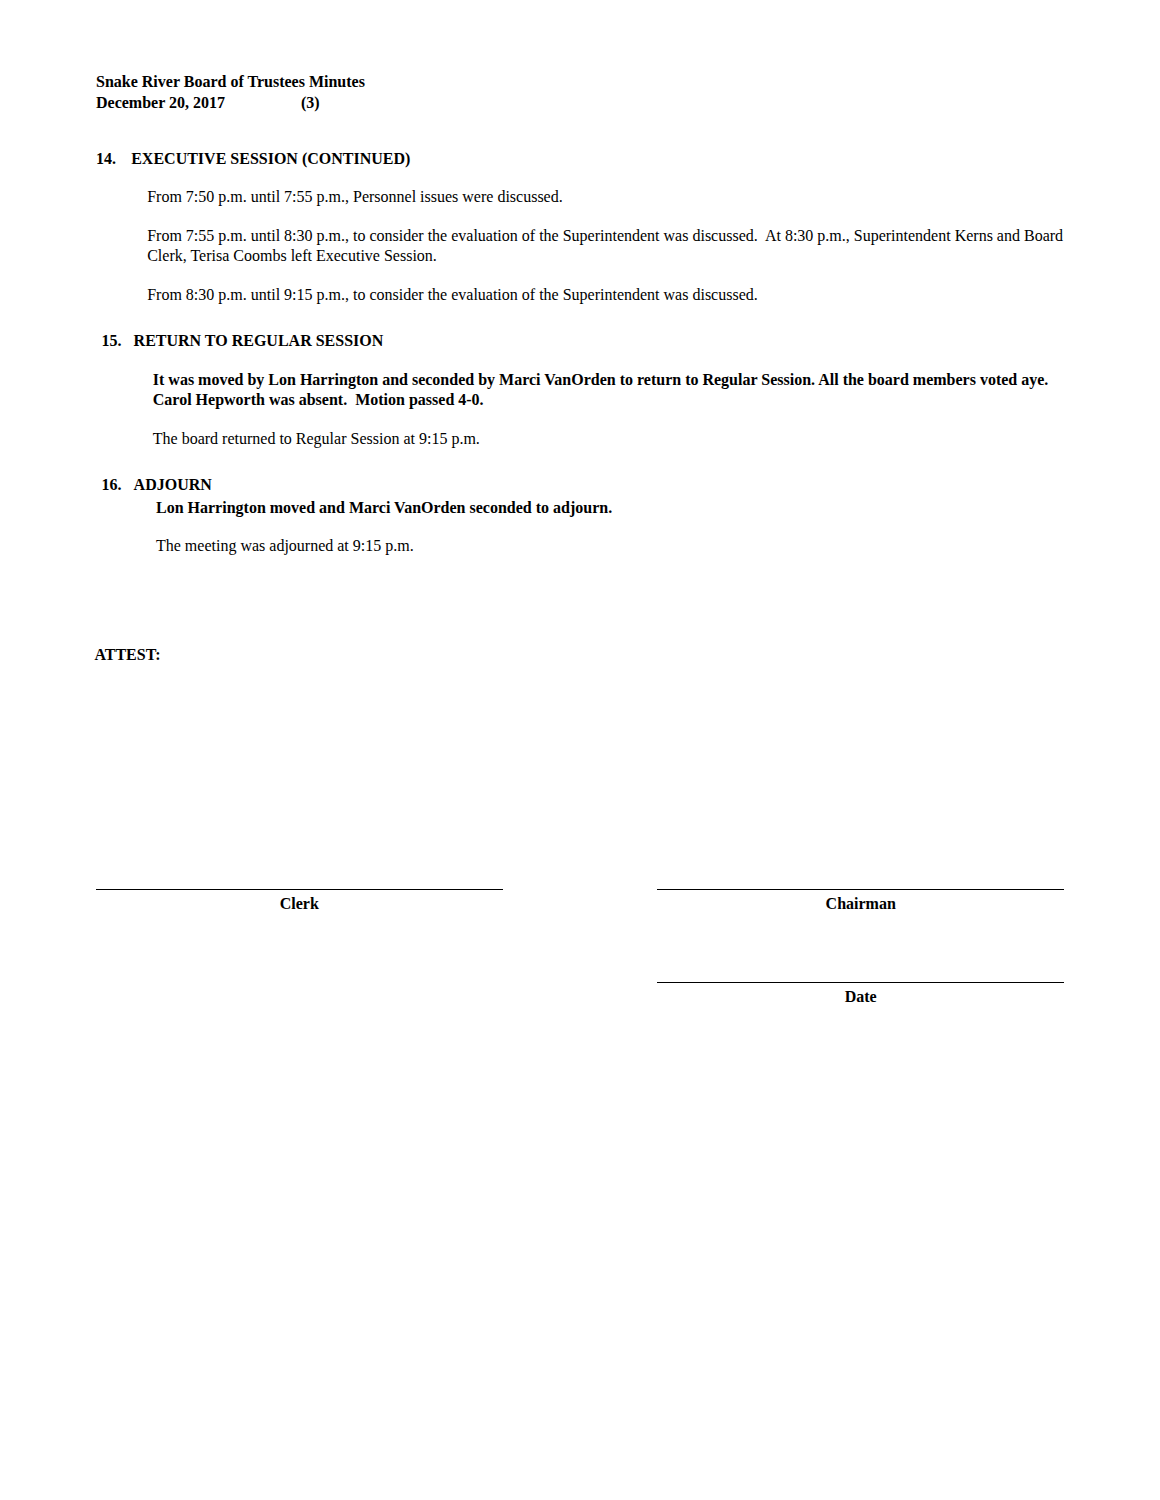Snake River Board of Trustees Minutes December 20, 2017 (3)
14. EXECUTIVE SESSION (CONTINUED)
From 7:50 p.m. until 7:55 p.m., Personnel issues were discussed.
From 7:55 p.m. until 8:30 p.m., to consider the evaluation of the Superintendent was discussed. At 8:30 p.m., Superintendent Kerns and Board Clerk, Terisa Coombs left Executive Session.
From 8:30 p.m. until 9:15 p.m., to consider the evaluation of the Superintendent was discussed.
15. RETURN TO REGULAR SESSION
It was moved by Lon Harrington and seconded by Marci VanOrden to return to Regular Session. All the board members voted aye. Carol Hepworth was absent. Motion passed 4-0.
The board returned to Regular Session at 9:15 p.m.
16. ADJOURN
Lon Harrington moved and Marci VanOrden seconded to adjourn.
The meeting was adjourned at 9:15 p.m.
ATTEST:
Clerk
Chairman
Date